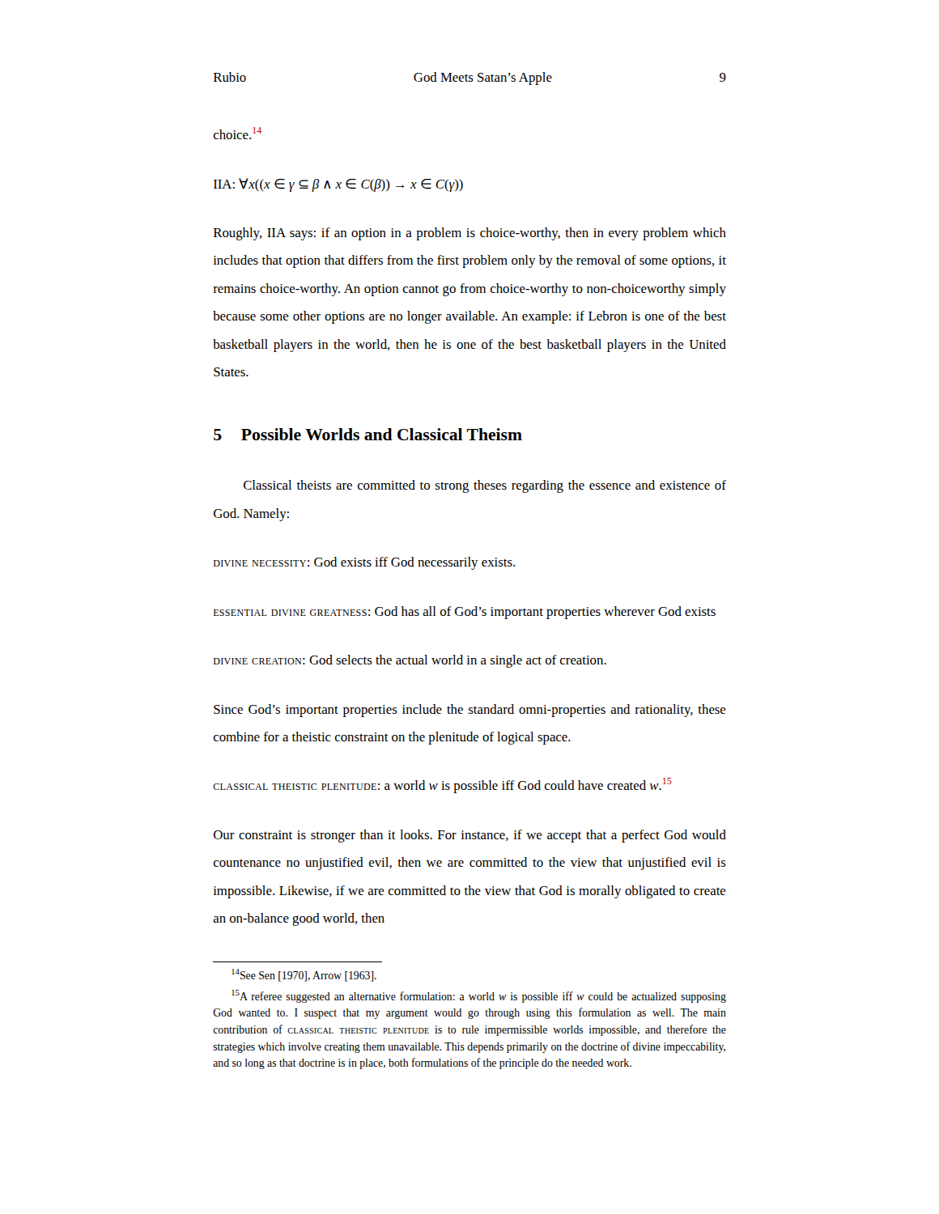Rubio God Meets Satan’s Apple 9
choice.14
IIA: ∀x((x ∈ γ ⊆ β ∧ x ∈ C(β)) → x ∈ C(γ))
Roughly, IIA says: if an option in a problem is choice-worthy, then in every problem which includes that option that differs from the first problem only by the removal of some options, it remains choice-worthy. An option cannot go from choice-worthy to non-choiceworthy simply because some other options are no longer available. An example: if Lebron is one of the best basketball players in the world, then he is one of the best basketball players in the United States.
5 Possible Worlds and Classical Theism
Classical theists are committed to strong theses regarding the essence and existence of God. Namely:
divine necessity: God exists iff God necessarily exists.
essential divine greatness: God has all of God’s important properties wherever God exists
divine creation: God selects the actual world in a single act of creation.
Since God’s important properties include the standard omni-properties and rationality, these combine for a theistic constraint on the plenitude of logical space.
classical theistic plenitude: a world w is possible iff God could have created w.15
Our constraint is stronger than it looks. For instance, if we accept that a perfect God would countenance no unjustified evil, then we are committed to the view that unjustified evil is impossible. Likewise, if we are committed to the view that God is morally obligated to create an on-balance good world, then
14See Sen [1970], Arrow [1963].
15A referee suggested an alternative formulation: a world w is possible iff w could be actualized supposing God wanted to. I suspect that my argument would go through using this formulation as well. The main contribution of classical theistic plenitude is to rule impermissible worlds impossible, and therefore the strategies which involve creating them unavailable. This depends primarily on the doctrine of divine impeccability, and so long as that doctrine is in place, both formulations of the principle do the needed work.